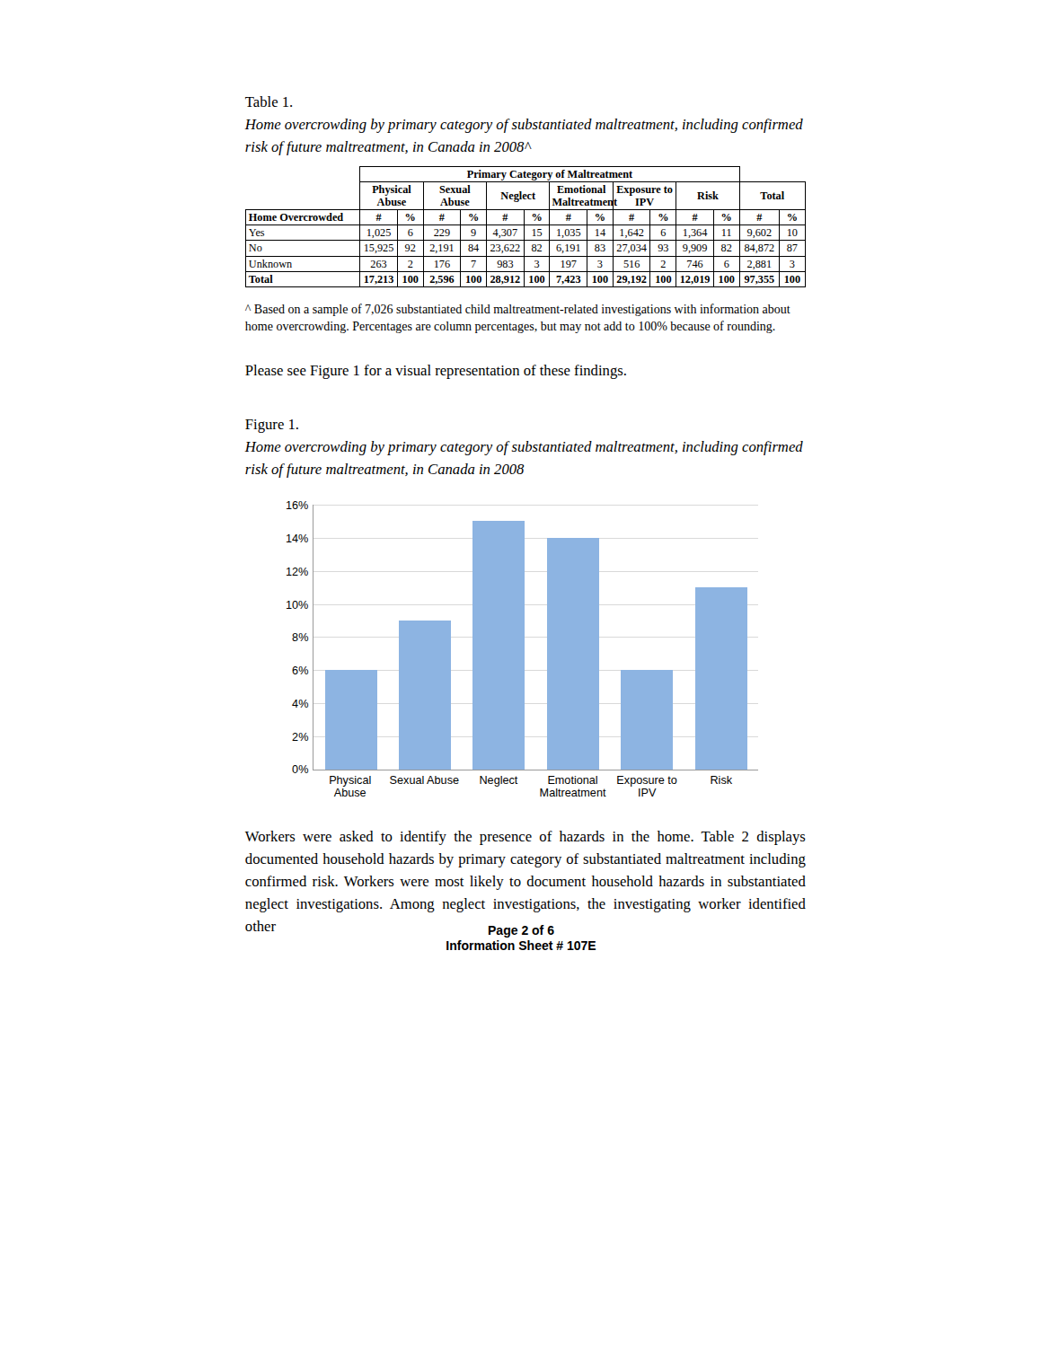Table 1.
Home overcrowding by primary category of substantiated maltreatment, including confirmed risk of future maltreatment, in Canada in 2008^
| | Primary Category of Maltreatment | |
| --- | --- | --- |
| | Physical Abuse | Sexual Abuse | Neglect | Emotional Maltreatment | Exposure to IPV | Risk | Total |
| Home Overcrowded | # | % | # | % | # | % | # | % | # | % | # | % | # | % |
| Yes | 1,025 | 6 | 229 | 9 | 4,307 | 15 | 1,035 | 14 | 1,642 | 6 | 1,364 | 11 | 9,602 | 10 |
| No | 15,925 | 92 | 2,191 | 84 | 23,622 | 82 | 6,191 | 83 | 27,034 | 93 | 9,909 | 82 | 84,872 | 87 |
| Unknown | 263 | 2 | 176 | 7 | 983 | 3 | 197 | 3 | 516 | 2 | 746 | 6 | 2,881 | 3 |
| Total | 17,213 | 100 | 2,596 | 100 | 28,912 | 100 | 7,423 | 100 | 29,192 | 100 | 12,019 | 100 | 97,355 | 100 |
^ Based on a sample of 7,026 substantiated child maltreatment-related investigations with information about home overcrowding. Percentages are column percentages, but may not add to 100% because of rounding.
Please see Figure 1 for a visual representation of these findings.
Figure 1.
Home overcrowding by primary category of substantiated maltreatment, including confirmed risk of future maltreatment, in Canada in 2008
16%
14%
12%
10%
8%
6%
4%
2%
0%
Physical Abuse
Sexual Abuse
Neglect
Emotional
Maltreatment
Exposure to IPV
Risk
Workers were asked to identify the presence of hazards in the home. Table 2 displays documented household hazards by primary category of substantiated maltreatment including confirmed risk. Workers were most likely to document household hazards in substantiated neglect investigations. Among neglect investigations, the investigating worker identified other
Page 2 of 6
Information Sheet # 107E